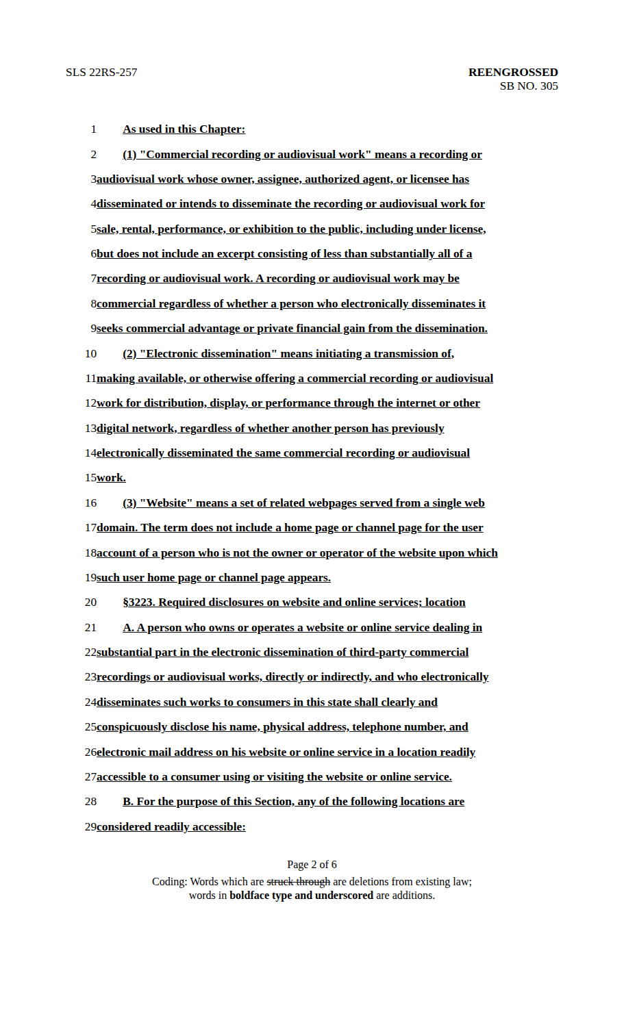SLS 22RS-257
REENGROSSED SB NO. 305
| 1 | As used in this Chapter: |
| 2 | (1) "Commercial recording or audiovisual work" means a recording or |
| 3 | audiovisual work whose owner, assignee, authorized agent, or licensee has |
| 4 | disseminated or intends to disseminate the recording or audiovisual work for |
| 5 | sale, rental, performance, or exhibition to the public, including under license, |
| 6 | but does not include an excerpt consisting of less than substantially all of a |
| 7 | recording or audiovisual work. A recording or audiovisual work may be |
| 8 | commercial regardless of whether a person who electronically disseminates it |
| 9 | seeks commercial advantage or private financial gain from the dissemination. |
| 10 | (2) "Electronic dissemination" means initiating a transmission of, |
| 11 | making available, or otherwise offering a commercial recording or audiovisual |
| 12 | work for distribution, display, or performance through the internet or other |
| 13 | digital network, regardless of whether another person has previously |
| 14 | electronically disseminated the same commercial recording or audiovisual |
| 15 | work. |
| 16 | (3) "Website" means a set of related webpages served from a single web |
| 17 | domain. The term does not include a home page or channel page for the user |
| 18 | account of a person who is not the owner or operator of the website upon which |
| 19 | such user home page or channel page appears. |
| 20 | §3223. Required disclosures on website and online services; location |
| 21 | A. A person who owns or operates a website or online service dealing in |
| 22 | substantial part in the electronic dissemination of third-party commercial |
| 23 | recordings or audiovisual works, directly or indirectly, and who electronically |
| 24 | disseminates such works to consumers in this state shall clearly and |
| 25 | conspicuously disclose his name, physical address, telephone number, and |
| 26 | electronic mail address on his website or online service in a location readily |
| 27 | accessible to a consumer using or visiting the website or online service. |
| 28 | B. For the purpose of this Section, any of the following locations are |
| 29 | considered readily accessible: |
Page 2 of 6
Coding: Words which are struck through are deletions from existing law;
words in boldface type and underscored are additions.